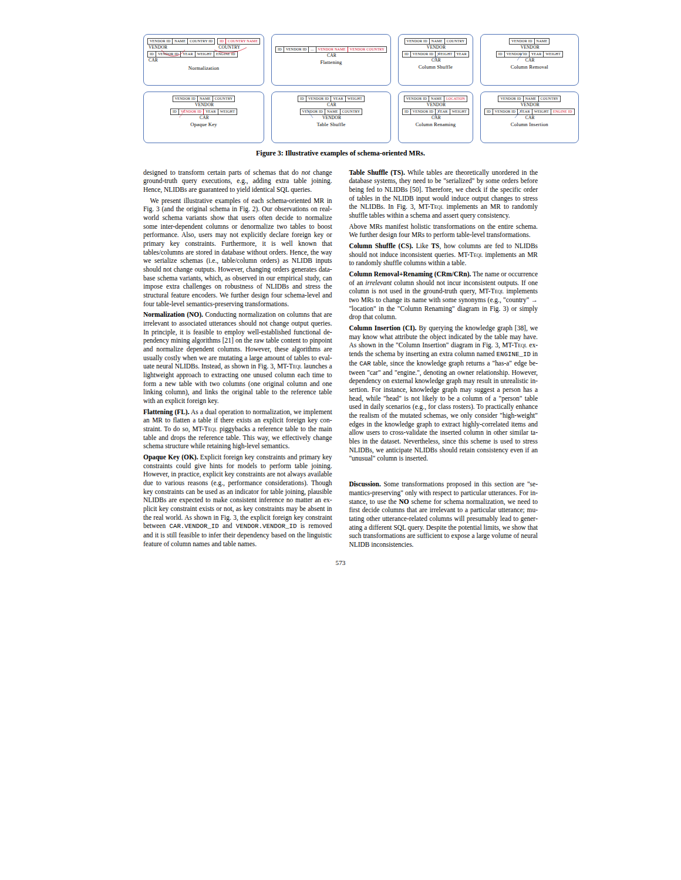VENDOR ID NAME COUNTRY ID
VENDOR
ID COUNTRY NAME
COUNTRY
ID VENDOR ID YEAR WEIGHT ENGINE ID
CAR
Normalization
ID VENDOR ID... VENDOR NAME VENDOR COUNTRY
CAR
Flattening
VENDOR ID NAME COUNTRY
VENDOR
ID VENDOR ID WEIGHT YEAR
CAR
Column Shuffle
VENDOR ID NAME
VENDOR
ID VENDOR ID YEAR WEIGHT
CAR
Column Removal
VENDOR ID NAME COUNTRY
VENDOR
ID VENDOR ID YEAR WEIGHT
CAR
Opaque Key
ID VENDOR ID YEAR WEIGHT
CAR
VENDOR ID NAME COUNTRY
VENDOR
Table Shuffle
VENDOR ID NAME LOCATION
VENDOR
ID VENDOR ID YEAR WEIGHT
CAR
Column Renaming
VENDOR ID NAME COUNTRY
VENDOR
ID VENDOR ID YEAR WEIGHT ENGINE ID
CAR
Column Insertion
Figure 3: Illustrative examples of schema-oriented MRs.
designed to transform certain parts of schemas that do not change ground-truth query executions, e.g., adding extra table joining. Hence, NLIDBs are guaranteed to yield identical SQL queries.
We present illustrative examples of each schema-oriented MR in Fig. 3 (and the original schema in Fig. 2). Our observations on real-world schema variants show that users often decide to normalize some inter-dependent columns or denormalize two tables to boost performance. Also, users may not explicitly declare foreign key or primary key constraints. Furthermore, it is well known that tables/columns are stored in database without orders. Hence, the way we serialize schemas (i.e., table/column orders) as NLIDB inputs should not change outputs. However, changing orders generates database schema variants, which, as observed in our empirical study, can impose extra challenges on robustness of NLIDBs and stress the structural feature encoders. We further design four schema-level and four table-level semantics-preserving transformations.
Normalization (NO). Conducting normalization on columns that are irrelevant to associated utterances should not change output queries. In principle, it is feasible to employ well-established functional dependency mining algorithms [21] on the raw table content to pinpoint and normalize dependent columns. However, these algorithms are usually costly when we are mutating a large amount of tables to evaluate neural NLIDBs. Instead, as shown in Fig. 3, MT-Teql launches a lightweight approach to extracting one unused column each time to form a new table with two columns (one original column and one linking column), and links the original table to the reference table with an explicit foreign key.
Flattening (FL). As a dual operation to normalization, we implement an MR to flatten a table if there exists an explicit foreign key constraint. To do so, MT-Teql piggybacks a reference table to the main table and drops the reference table. This way, we effectively change schema structure while retaining high-level semantics.
Opaque Key (OK). Explicit foreign key constraints and primary key constraints could give hints for models to perform table joining. However, in practice, explicit key constraints are not always available due to various reasons (e.g., performance considerations). Though key constraints can be used as an indicator for table joining, plausible NLIDBs are expected to make consistent inference no matter an explicit key constraint exists or not, as key constraints may be absent in the real world. As shown in Fig. 3, the explicit foreign key constraint between CAR.VENDOR_ID and VENDOR.VENDOR_ID is removed and it is still feasible to infer their dependency based on the linguistic feature of column names and table names.
Table Shuffle (TS). While tables are theoretically unordered in the database systems, they need to be "serialized" by some orders before being fed to NLIDBs [50]. Therefore, we check if the specific order of tables in the NLIDB input would induce output changes to stress the NLIDBs. In Fig. 3, MT-Teql implements an MR to randomly shuffle tables within a schema and assert query consistency.
Above MRs manifest holistic transformations on the entire schema. We further design four MRs to perform table-level transformations.
Column Shuffle (CS). Like TS, how columns are fed to NLIDBs should not induce inconsistent queries. MT-Teql implements an MR to randomly shuffle columns within a table.
Column Removal+Renaming (CRm/CRn). The name or occurrence of an irrelevant column should not incur inconsistent outputs. If one column is not used in the ground-truth query, MT-Teql implements two MRs to change its name with some synonyms (e.g., "country" → "location" in the "Column Renaming" diagram in Fig. 3) or simply drop that column.
Column Insertion (CI). By querying the knowledge graph [38], we may know what attribute the object indicated by the table may have. As shown in the "Column Insertion" diagram in Fig. 3, MT-Teql extends the schema by inserting an extra column named ENGINE_ID in the CAR table, since the knowledge graph returns a "has-a" edge between "car" and "engine.", denoting an owner relationship. However, dependency on external knowledge graph may result in unrealistic insertion. For instance, knowledge graph may suggest a person has a head, while "head" is not likely to be a column of a "person" table used in daily scenarios (e.g., for class rosters). To practically enhance the realism of the mutated schemas, we only consider "high-weight" edges in the knowledge graph to extract highly-correlated items and allow users to cross-validate the inserted column in other similar tables in the dataset. Nevertheless, since this scheme is used to stress NLIDBs, we anticipate NLIDBs should retain consistency even if an "unusual" column is inserted.
Discussion. Some transformations proposed in this section are "semantics-preserving" only with respect to particular utterances. For instance, to use the NO scheme for schema normalization, we need to first decide columns that are irrelevant to a particular utterance; mutating other utterance-related columns will presumably lead to generating a different SQL query. Despite the potential limits, we show that such transformations are sufficient to expose a large volume of neural NLIDB inconsistencies.
573